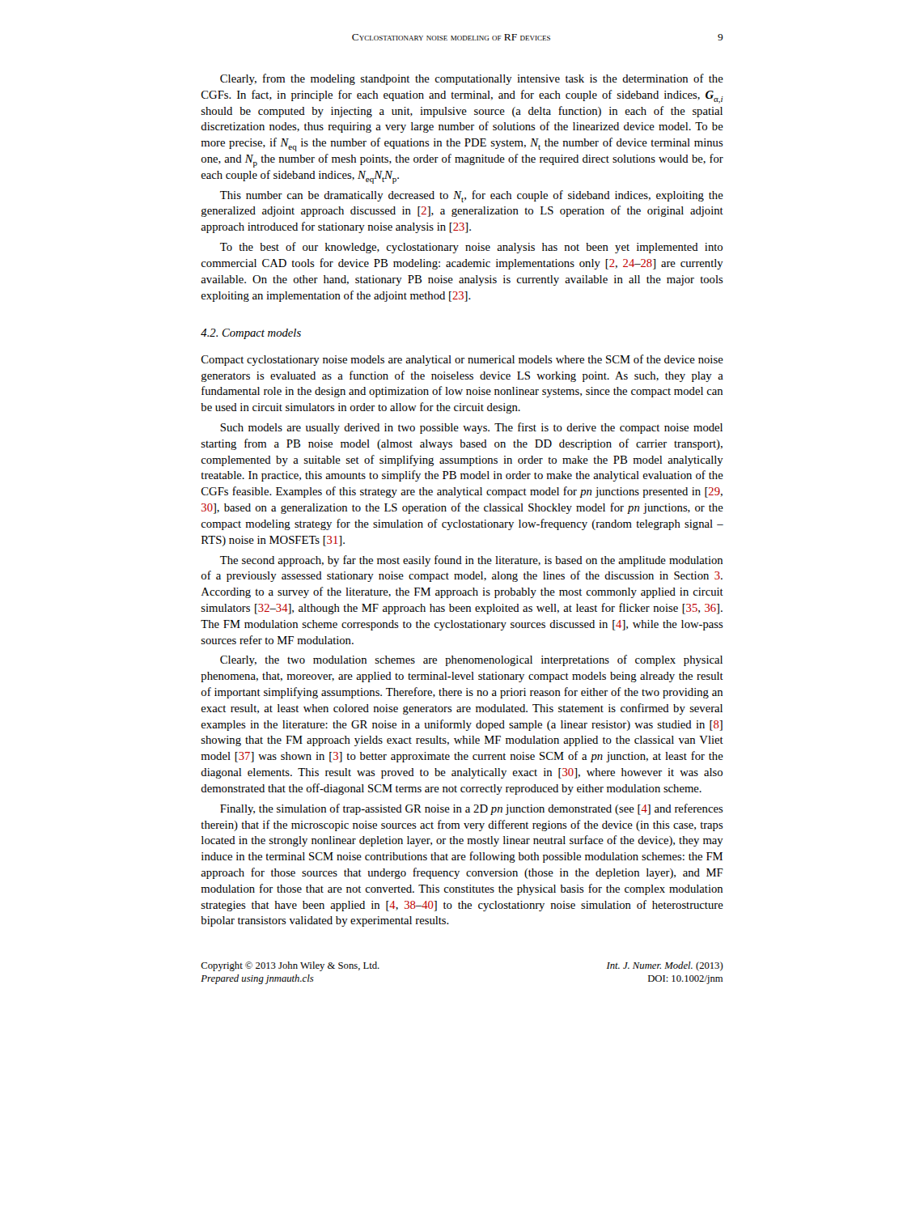Cyclostationary noise modeling of RF devices 9
Clearly, from the modeling standpoint the computationally intensive task is the determination of the CGFs. In fact, in principle for each equation and terminal, and for each couple of sideband indices, Gα,i should be computed by injecting a unit, impulsive source (a delta function) in each of the spatial discretization nodes, thus requiring a very large number of solutions of the linearized device model. To be more precise, if Neq is the number of equations in the PDE system, Nt the number of device terminal minus one, and Np the number of mesh points, the order of magnitude of the required direct solutions would be, for each couple of sideband indices, NeqNtNp.
This number can be dramatically decreased to Nt, for each couple of sideband indices, exploiting the generalized adjoint approach discussed in [2], a generalization to LS operation of the original adjoint approach introduced for stationary noise analysis in [23].
To the best of our knowledge, cyclostationary noise analysis has not been yet implemented into commercial CAD tools for device PB modeling: academic implementations only [2, 24–28] are currently available. On the other hand, stationary PB noise analysis is currently available in all the major tools exploiting an implementation of the adjoint method [23].
4.2. Compact models
Compact cyclostationary noise models are analytical or numerical models where the SCM of the device noise generators is evaluated as a function of the noiseless device LS working point. As such, they play a fundamental role in the design and optimization of low noise nonlinear systems, since the compact model can be used in circuit simulators in order to allow for the circuit design.
Such models are usually derived in two possible ways. The first is to derive the compact noise model starting from a PB noise model (almost always based on the DD description of carrier transport), complemented by a suitable set of simplifying assumptions in order to make the PB model analytically treatable. In practice, this amounts to simplify the PB model in order to make the analytical evaluation of the CGFs feasible. Examples of this strategy are the analytical compact model for pn junctions presented in [29, 30], based on a generalization to the LS operation of the classical Shockley model for pn junctions, or the compact modeling strategy for the simulation of cyclostationary low-frequency (random telegraph signal – RTS) noise in MOSFETs [31].
The second approach, by far the most easily found in the literature, is based on the amplitude modulation of a previously assessed stationary noise compact model, along the lines of the discussion in Section 3. According to a survey of the literature, the FM approach is probably the most commonly applied in circuit simulators [32–34], although the MF approach has been exploited as well, at least for flicker noise [35, 36]. The FM modulation scheme corresponds to the cyclostationary sources discussed in [4], while the low-pass sources refer to MF modulation.
Clearly, the two modulation schemes are phenomenological interpretations of complex physical phenomena, that, moreover, are applied to terminal-level stationary compact models being already the result of important simplifying assumptions. Therefore, there is no a priori reason for either of the two providing an exact result, at least when colored noise generators are modulated. This statement is confirmed by several examples in the literature: the GR noise in a uniformly doped sample (a linear resistor) was studied in [8] showing that the FM approach yields exact results, while MF modulation applied to the classical van Vliet model [37] was shown in [3] to better approximate the current noise SCM of a pn junction, at least for the diagonal elements. This result was proved to be analytically exact in [30], where however it was also demonstrated that the off-diagonal SCM terms are not correctly reproduced by either modulation scheme.
Finally, the simulation of trap-assisted GR noise in a 2D pn junction demonstrated (see [4] and references therein) that if the microscopic noise sources act from very different regions of the device (in this case, traps located in the strongly nonlinear depletion layer, or the mostly linear neutral surface of the device), they may induce in the terminal SCM noise contributions that are following both possible modulation schemes: the FM approach for those sources that undergo frequency conversion (those in the depletion layer), and MF modulation for those that are not converted. This constitutes the physical basis for the complex modulation strategies that have been applied in [4, 38–40] to the cyclostationry noise simulation of heterostructure bipolar transistors validated by experimental results.
Copyright © 2013 John Wiley & Sons, Ltd.
Prepared using jnmauth.cls
Int. J. Numer. Model. (2013)
DOI: 10.1002/jnm